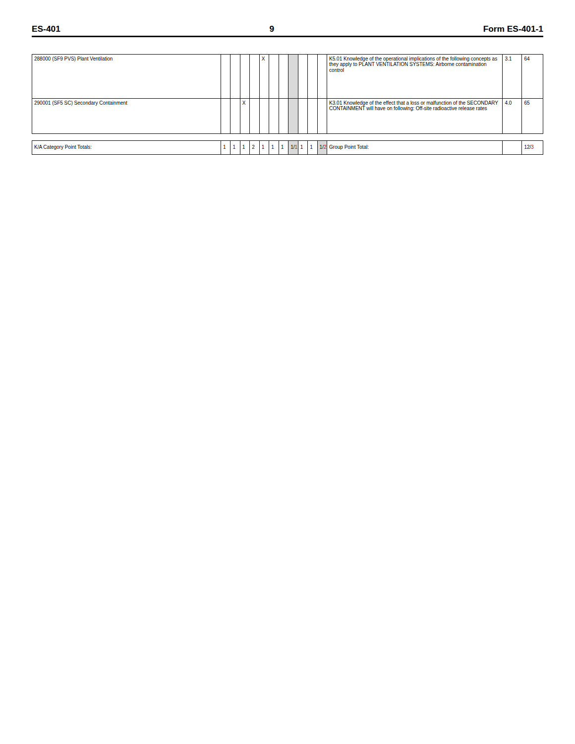ES-401
9
Form ES-401-1
| 288000 (SF9 PVS) Plant Ventilation | | | | | X | | | | | | | K5.01 Knowledge of the operational implications of the following concepts as they apply to PLANT VENTILATION SYSTEMS: Airborne contamination control | 3.1 | 64 |
| 290001 (SF5 SC) Secondary Containment | | | X | | | | | | | | | K3.01 Knowledge of the effect that a loss or malfunction of the SECONDARY CONTAINMENT will have on following: Off-site radioactive release rates | 4.0 | 65 |
| K/A Category Point Totals: | 1 | 1 | 1 | 2 | 1 | 1 | 1 | 1/ 1 | 1 | 1 | 1/ 2 | Group Point Total: | | 12/ 3 |